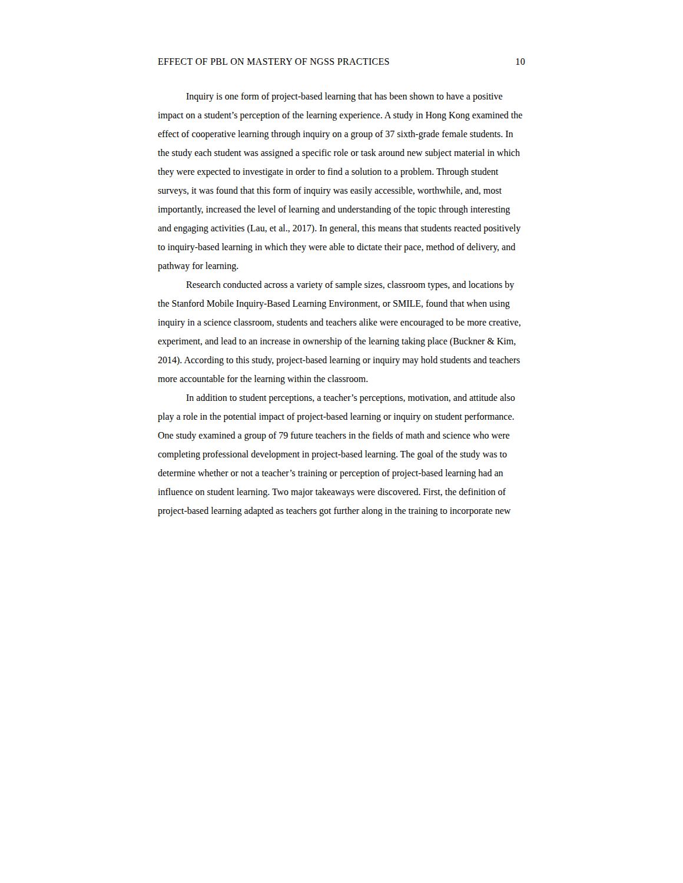Effect of PBL on Mastery of NGSS Practices 10
Inquiry is one form of project-based learning that has been shown to have a positive impact on a student’s perception of the learning experience. A study in Hong Kong examined the effect of cooperative learning through inquiry on a group of 37 sixth-grade female students. In the study each student was assigned a specific role or task around new subject material in which they were expected to investigate in order to find a solution to a problem. Through student surveys, it was found that this form of inquiry was easily accessible, worthwhile, and, most importantly, increased the level of learning and understanding of the topic through interesting and engaging activities (Lau, et al., 2017). In general, this means that students reacted positively to inquiry-based learning in which they were able to dictate their pace, method of delivery, and pathway for learning.
Research conducted across a variety of sample sizes, classroom types, and locations by the Stanford Mobile Inquiry-Based Learning Environment, or SMILE, found that when using inquiry in a science classroom, students and teachers alike were encouraged to be more creative, experiment, and lead to an increase in ownership of the learning taking place (Buckner & Kim, 2014). According to this study, project-based learning or inquiry may hold students and teachers more accountable for the learning within the classroom.
In addition to student perceptions, a teacher’s perceptions, motivation, and attitude also play a role in the potential impact of project-based learning or inquiry on student performance. One study examined a group of 79 future teachers in the fields of math and science who were completing professional development in project-based learning. The goal of the study was to determine whether or not a teacher’s training or perception of project-based learning had an influence on student learning. Two major takeaways were discovered. First, the definition of project-based learning adapted as teachers got further along in the training to incorporate new